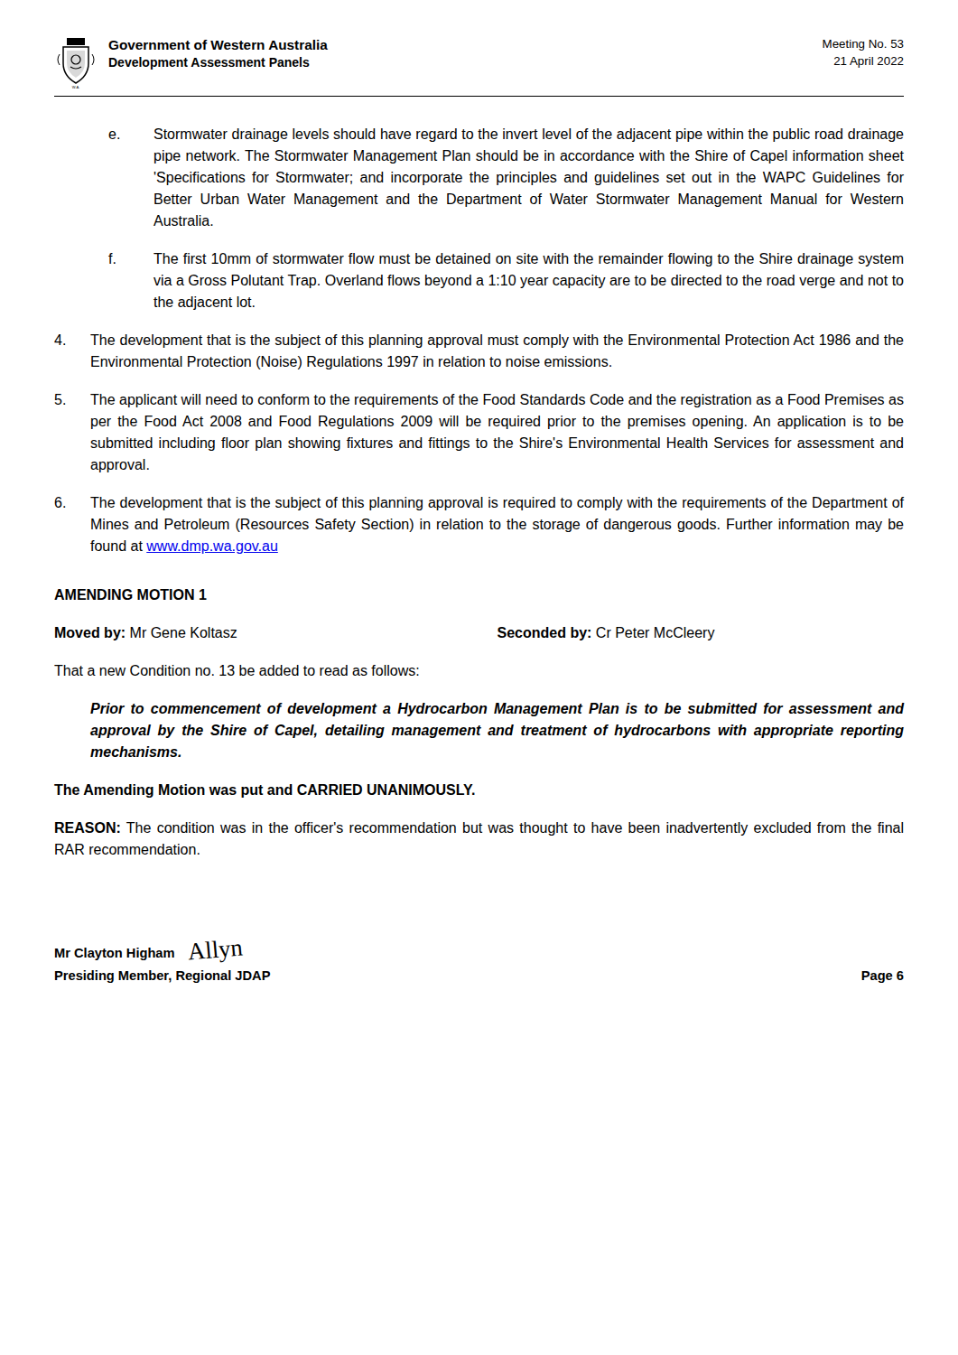W.A.
Government of Western Australia
Development Assessment Panels
Meeting No. 53
21 April 2022
e. Stormwater drainage levels should have regard to the invert level of the adjacent pipe within the public road drainage pipe network. The Stormwater Management Plan should be in accordance with the Shire of Capel information sheet 'Specifications for Stormwater; and incorporate the principles and guidelines set out in the WAPC Guidelines for Better Urban Water Management and the Department of Water Stormwater Management Manual for Western Australia.
f. The first 10mm of stormwater flow must be detained on site with the remainder flowing to the Shire drainage system via a Gross Polutant Trap. Overland flows beyond a 1:10 year capacity are to be directed to the road verge and not to the adjacent lot.
4. The development that is the subject of this planning approval must comply with the Environmental Protection Act 1986 and the Environmental Protection (Noise) Regulations 1997 in relation to noise emissions.
5. The applicant will need to conform to the requirements of the Food Standards Code and the registration as a Food Premises as per the Food Act 2008 and Food Regulations 2009 will be required prior to the premises opening. An application is to be submitted including floor plan showing fixtures and fittings to the Shire's Environmental Health Services for assessment and approval.
6. The development that is the subject of this planning approval is required to comply with the requirements of the Department of Mines and Petroleum (Resources Safety Section) in relation to the storage of dangerous goods. Further information may be found at www.dmp.wa.gov.au
AMENDING MOTION 1
Moved by: Mr Gene Koltasz
Seconded by: Cr Peter McCleery
That a new Condition no. 13 be added to read as follows:
Prior to commencement of development a Hydrocarbon Management Plan is to be submitted for assessment and approval by the Shire of Capel, detailing management and treatment of hydrocarbons with appropriate reporting mechanisms.
The Amending Motion was put and CARRIED UNANIMOUSLY.
REASON: The condition was in the officer's recommendation but was thought to have been inadvertently excluded from the final RAR recommendation.
Mr Clayton Higham Allyn
Presiding Member, Regional JDAP
Page 6